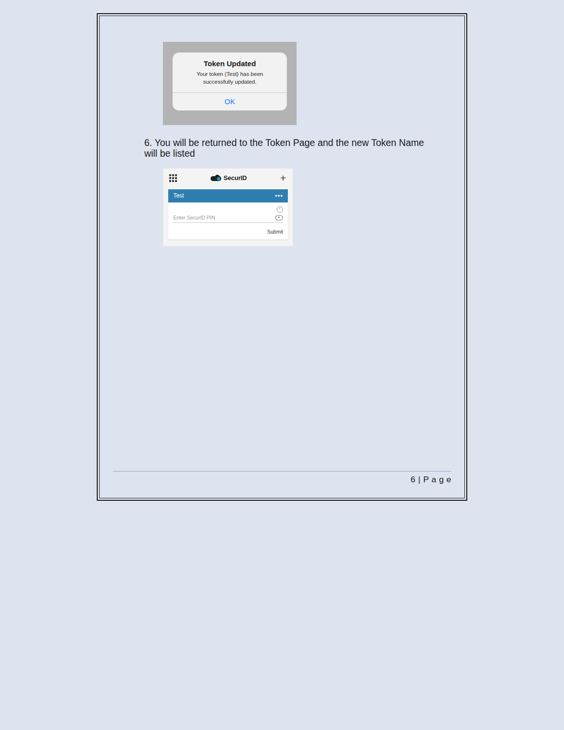Token Updated
Your token (Test) has been successfully updated.
OK
6. You will be returned to the Token Page and the new Token Name will be listed
SecurID
+
Test •••
Enter SecurID PIN
Submit
6 | P a g e